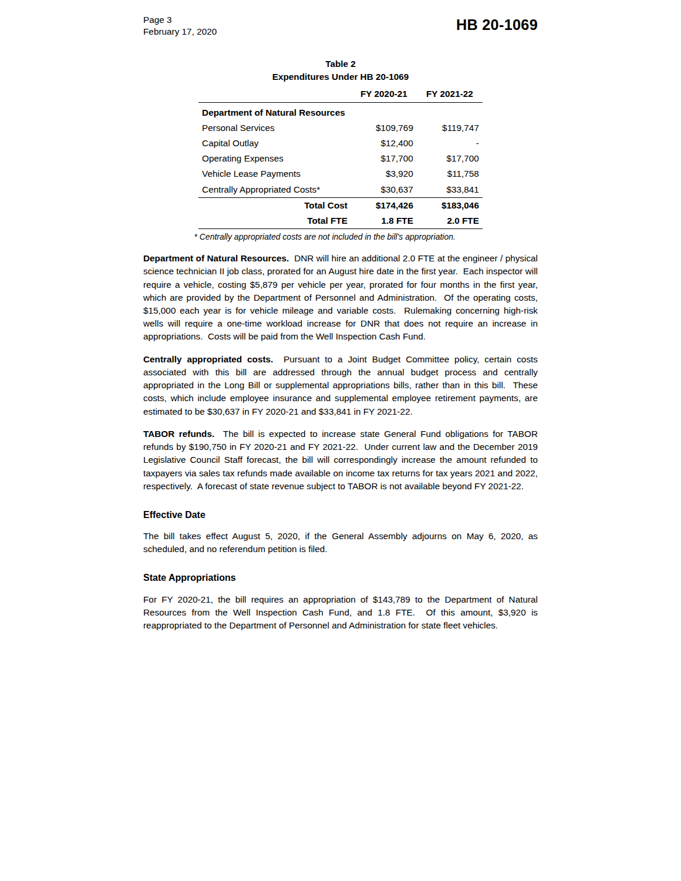Page 3
February 17, 2020
HB 20-1069
Table 2 Expenditures Under HB 20-1069
| | FY 2020-21 | FY 2021-22 |
| --- | --- | --- |
| Department of Natural Resources |
| Personal Services | $109,769 | $119,747 |
| Capital Outlay | $12,400 | - |
| Operating Expenses | $17,700 | $17,700 |
| Vehicle Lease Payments | $3,920 | $11,758 |
| Centrally Appropriated Costs* | $30,637 | $33,841 |
| Total Cost | $174,426 | $183,046 |
| Total FTE | 1.8 FTE | 2.0 FTE |
* Centrally appropriated costs are not included in the bill's appropriation.
Department of Natural Resources. DNR will hire an additional 2.0 FTE at the engineer / physical science technician II job class, prorated for an August hire date in the first year. Each inspector will require a vehicle, costing $5,879 per vehicle per year, prorated for four months in the first year, which are provided by the Department of Personnel and Administration. Of the operating costs, $15,000 each year is for vehicle mileage and variable costs. Rulemaking concerning high-risk wells will require a one-time workload increase for DNR that does not require an increase in appropriations. Costs will be paid from the Well Inspection Cash Fund.
Centrally appropriated costs. Pursuant to a Joint Budget Committee policy, certain costs associated with this bill are addressed through the annual budget process and centrally appropriated in the Long Bill or supplemental appropriations bills, rather than in this bill. These costs, which include employee insurance and supplemental employee retirement payments, are estimated to be $30,637 in FY 2020-21 and $33,841 in FY 2021-22.
TABOR refunds. The bill is expected to increase state General Fund obligations for TABOR refunds by $190,750 in FY 2020-21 and FY 2021-22. Under current law and the December 2019 Legislative Council Staff forecast, the bill will correspondingly increase the amount refunded to taxpayers via sales tax refunds made available on income tax returns for tax years 2021 and 2022, respectively. A forecast of state revenue subject to TABOR is not available beyond FY 2021-22.
Effective Date
The bill takes effect August 5, 2020, if the General Assembly adjourns on May 6, 2020, as scheduled, and no referendum petition is filed.
State Appropriations
For FY 2020-21, the bill requires an appropriation of $143,789 to the Department of Natural Resources from the Well Inspection Cash Fund, and 1.8 FTE. Of this amount, $3,920 is reappropriated to the Department of Personnel and Administration for state fleet vehicles.